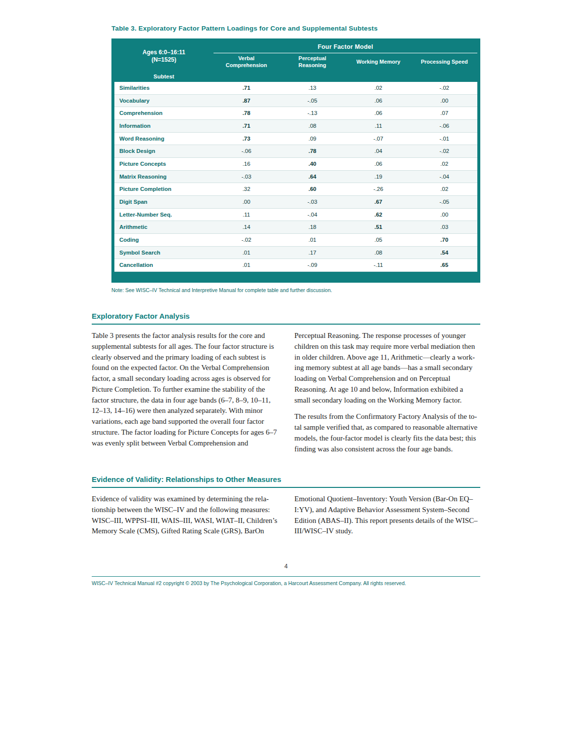Table 3. Exploratory Factor Pattern Loadings for Core and Supplemental Subtests
| Ages 6:0–16:11 (N=1525) | Four Factor Model |
| --- | --- |
| Verbal Comprehension | Perceptual Reasoning | Working Memory | Processing Speed |
| Subtest | | | | |
| Similarities | .71 | .13 | .02 | -.02 |
| Vocabulary | .87 | -.05 | .06 | .00 |
| Comprehension | .78 | -.13 | .06 | .07 |
| Information | .71 | .08 | .11 | -.06 |
| Word Reasoning | .73 | .09 | -.07 | -.01 |
| Block Design | -.06 | .78 | .04 | -.02 |
| Picture Concepts | .16 | .40 | .06 | .02 |
| Matrix Reasoning | -.03 | .64 | .19 | -.04 |
| Picture Completion | .32 | .60 | -.26 | .02 |
| Digit Span | .00 | -.03 | .67 | -.05 |
| Letter-Number Seq. | .11 | -.04 | .62 | .00 |
| Arithmetic | .14 | .18 | .51 | .03 |
| Coding | -.02 | .01 | .05 | .70 |
| Symbol Search | .01 | .17 | .08 | .54 |
| Cancellation | .01 | -.09 | -.11 | .65 |
Note: See WISC–IV Technical and Interpretive Manual for complete table and further discussion.
Exploratory Factor Analysis
Table 3 presents the factor analysis results for the core and supplemental subtests for all ages. The four factor structure is clearly observed and the primary loading of each subtest is found on the expected factor. On the Verbal Comprehension factor, a small secondary loading across ages is observed for Picture Completion. To further examine the stability of the factor structure, the data in four age bands (6–7, 8–9, 10–11, 12–13, 14–16) were then analyzed separately. With minor variations, each age band supported the overall four factor structure. The factor loading for Picture Concepts for ages 6–7 was evenly split between Verbal Comprehension and Perceptual Reasoning. The response processes of younger children on this task may require more verbal mediation then in older children. Above age 11, Arithmetic—clearly a working memory subtest at all age bands—has a small secondary loading on Verbal Comprehension and on Perceptual Reasoning. At age 10 and below, Information exhibited a small secondary loading on the Working Memory factor.
The results from the Confirmatory Factory Analysis of the total sample verified that, as compared to reasonable alternative models, the four-factor model is clearly fits the data best; this finding was also consistent across the four age bands.
Evidence of Validity: Relationships to Other Measures
Evidence of validity was examined by determining the relationship between the WISC–IV and the following measures: WISC–III, WPPSI–III, WAIS–III, WASI, WIAT–II, Children’s Memory Scale (CMS), Gifted Rating Scale (GRS), BarOn Emotional Quotient–Inventory: Youth Version (Bar-On EQ–I:YV), and Adaptive Behavior Assessment System–Second Edition (ABAS–II). This report presents details of the WISC–III/WISC–IV study.
4
WISC–IV Technical Manual #2 copyright © 2003 by The Psychological Corporation, a Harcourt Assessment Company. All rights reserved.